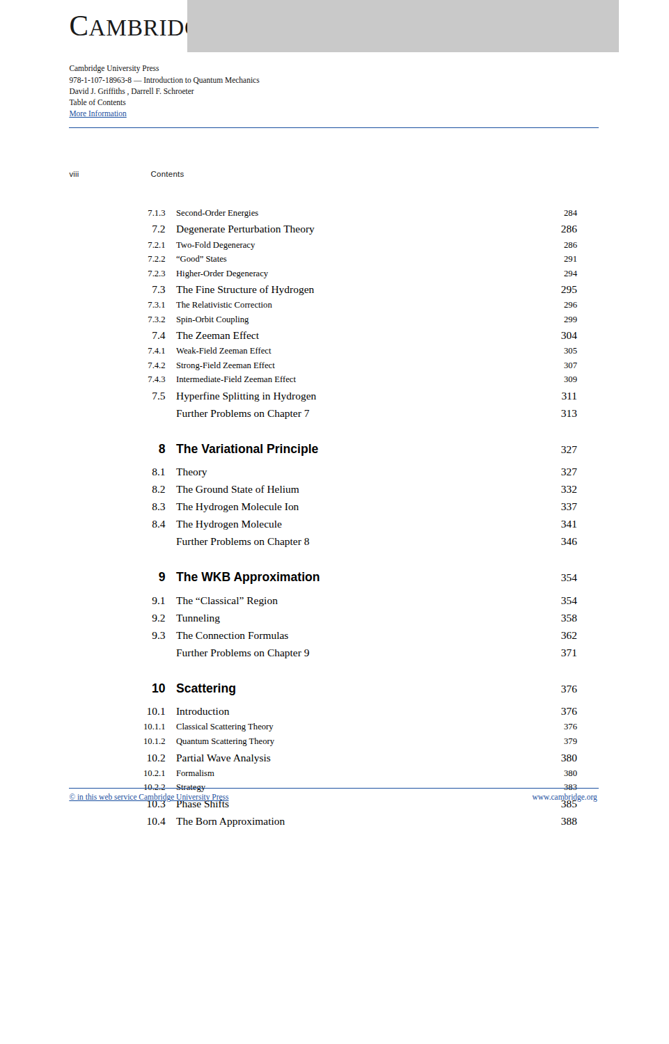CAMBRIDGE
Cambridge University Press
978-1-107-18963-8 — Introduction to Quantum Mechanics
David J. Griffiths , Darrell F. Schroeter
Table of Contents
More Information
viii Contents
| 7.1.3 | Second-Order Energies | 284 |
| 7.2 | Degenerate Perturbation Theory | 286 |
| 7.2.1 | Two-Fold Degeneracy | 286 |
| 7.2.2 | “Good” States | 291 |
| 7.2.3 | Higher-Order Degeneracy | 294 |
| 7.3 | The Fine Structure of Hydrogen | 295 |
| 7.3.1 | The Relativistic Correction | 296 |
| 7.3.2 | Spin-Orbit Coupling | 299 |
| 7.4 | The Zeeman Effect | 304 |
| 7.4.1 | Weak-Field Zeeman Effect | 305 |
| 7.4.2 | Strong-Field Zeeman Effect | 307 |
| 7.4.3 | Intermediate-Field Zeeman Effect | 309 |
| 7.5 | Hyperfine Splitting in Hydrogen | 311 |
| | Further Problems on Chapter 7 | 313 |
| 8 | The Variational Principle | 327 |
| 8.1 | Theory | 327 |
| 8.2 | The Ground State of Helium | 332 |
| 8.3 | The Hydrogen Molecule Ion | 337 |
| 8.4 | The Hydrogen Molecule | 341 |
| | Further Problems on Chapter 8 | 346 |
| 9 | The WKB Approximation | 354 |
| 9.1 | The “Classical” Region | 354 |
| 9.2 | Tunneling | 358 |
| 9.3 | The Connection Formulas | 362 |
| | Further Problems on Chapter 9 | 371 |
| 10 | Scattering | 376 |
| 10.1 | Introduction | 376 |
| 10.1.1 | Classical Scattering Theory | 376 |
| 10.1.2 | Quantum Scattering Theory | 379 |
| 10.2 | Partial Wave Analysis | 380 |
| 10.2.1 | Formalism | 380 |
| 10.2.2 | Strategy | 383 |
| 10.3 | Phase Shifts | 385 |
| 10.4 | The Born Approximation | 388 |
© in this web service Cambridge University Press
www.cambridge.org